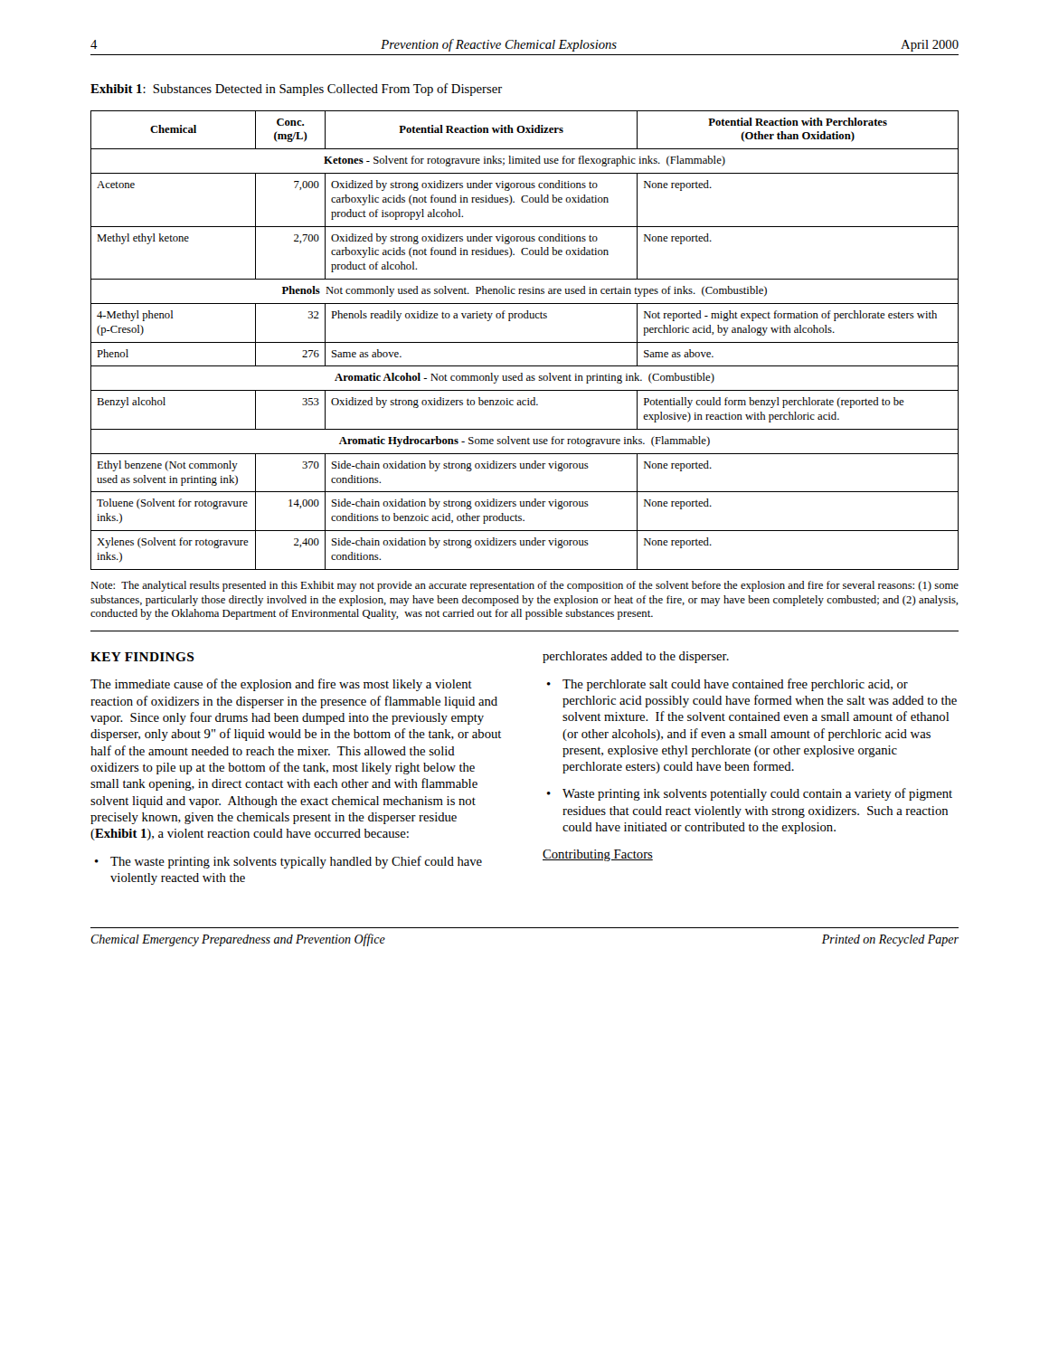4
Prevention of Reactive Chemical Explosions
April 2000
Exhibit 1: Substances Detected in Samples Collected From Top of Disperser
| Chemical | Conc. (mg/L) | Potential Reaction with Oxidizers | Potential Reaction with Perchlorates (Other than Oxidation) |
| --- | --- | --- | --- |
| Ketones - Solvent for rotogravure inks; limited use for flexographic inks. (Flammable) |
| Acetone | 7,000 | Oxidized by strong oxidizers under vigorous conditions to carboxylic acids (not found in residues). Could be oxidation product of isopropyl alcohol. | None reported. |
| Methyl ethyl ketone | 2,700 | Oxidized by strong oxidizers under vigorous conditions to carboxylic acids (not found in residues). Could be oxidation product of alcohol. | None reported. |
| Phenols Not commonly used as solvent. Phenolic resins are used in certain types of inks. (Combustible) |
| 4-Methyl phenol (p-Cresol) | 32 | Phenols readily oxidize to a variety of products | Not reported - might expect formation of perchlorate esters with perchloric acid, by analogy with alcohols. |
| Phenol | 276 | Same as above. | Same as above. |
| Aromatic Alcohol - Not commonly used as solvent in printing ink. (Combustible) |
| Benzyl alcohol | 353 | Oxidized by strong oxidizers to benzoic acid. | Potentially could form benzyl perchlorate (reported to be explosive) in reaction with perchloric acid. |
| Aromatic Hydrocarbons - Some solvent use for rotogravure inks. (Flammable) |
| Ethyl benzene (Not commonly used as solvent in printing ink) | 370 | Side-chain oxidation by strong oxidizers under vigorous conditions. | None reported. |
| Toluene (Solvent for rotogravure inks.) | 14,000 | Side-chain oxidation by strong oxidizers under vigorous conditions to benzoic acid, other products. | None reported. |
| Xylenes (Solvent for rotogravure inks.) | 2,400 | Side-chain oxidation by strong oxidizers under vigorous conditions. | None reported. |
Note: The analytical results presented in this Exhibit may not provide an accurate representation of the composition of the solvent before the explosion and fire for several reasons: (1) some substances, particularly those directly involved in the explosion, may have been decomposed by the explosion or heat of the fire, or may have been completely combusted; and (2) analysis, conducted by the Oklahoma Department of Environmental Quality, was not carried out for all possible substances present.
KEY FINDINGS
The immediate cause of the explosion and fire was most likely a violent reaction of oxidizers in the disperser in the presence of flammable liquid and vapor. Since only four drums had been dumped into the previously empty disperser, only about 9" of liquid would be in the bottom of the tank, or about half of the amount needed to reach the mixer. This allowed the solid oxidizers to pile up at the bottom of the tank, most likely right below the small tank opening, in direct contact with each other and with flammable solvent liquid and vapor. Although the exact chemical mechanism is not precisely known, given the chemicals present in the disperser residue (Exhibit 1), a violent reaction could have occurred because:
The waste printing ink solvents typically handled by Chief could have violently reacted with the
perchlorates added to the disperser.
The perchlorate salt could have contained free perchloric acid, or perchloric acid possibly could have formed when the salt was added to the solvent mixture. If the solvent contained even a small amount of ethanol (or other alcohols), and if even a small amount of perchloric acid was present, explosive ethyl perchlorate (or other explosive organic perchlorate esters) could have been formed.
Waste printing ink solvents potentially could contain a variety of pigment residues that could react violently with strong oxidizers. Such a reaction could have initiated or contributed to the explosion.
Contributing Factors
Chemical Emergency Preparedness and Prevention Office
Printed on Recycled Paper